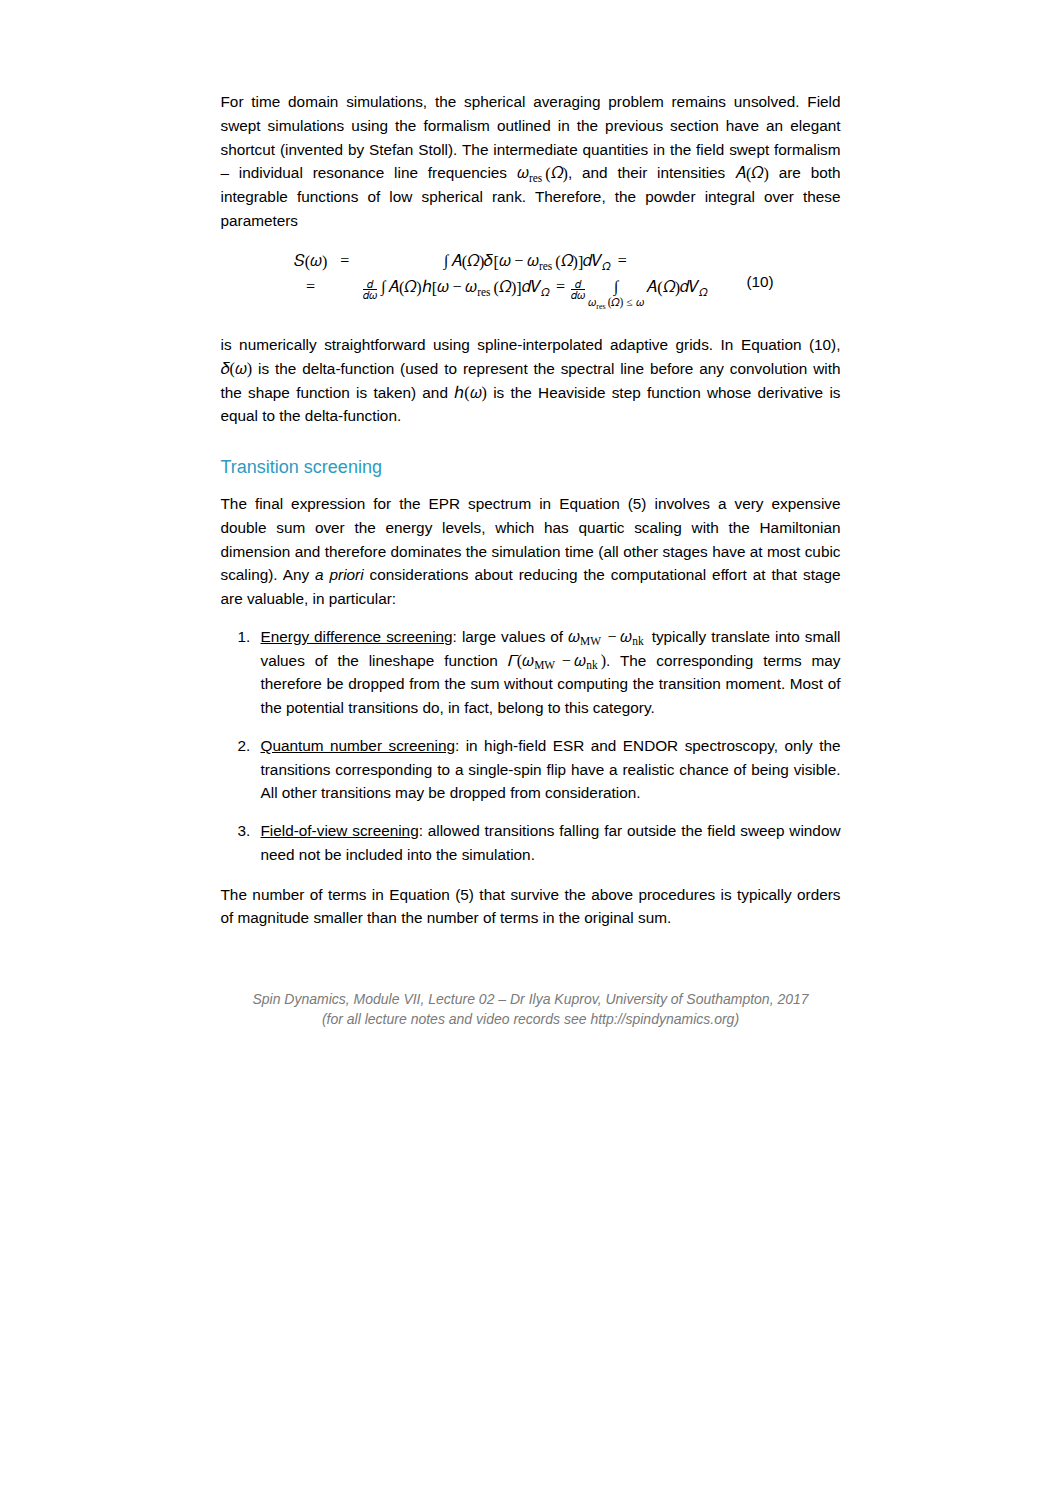For time domain simulations, the spherical averaging problem remains unsolved. Field swept simulations using the formalism outlined in the previous section have an elegant shortcut (invented by Stefan Stoll). The intermediate quantities in the field swept formalism – individual resonance line frequencies ωres(Ω), and their intensities A(Ω) are both integrable functions of low spherical rank. Therefore, the powder integral over these parameters
S(ω) = ∫A(Ω) δ[ω−ωres(Ω)] dVΩ= = ddω ∫A(Ω) h[ω−ωres(Ω)] dVΩ = ddω ∫ ωres(Ω)≤ω A(Ω) dVΩ
(10)
is numerically straightforward using spline-interpolated adaptive grids. In Equation (10), δ(ω) is the delta-function (used to represent the spectral line before any convolution with the shape function is taken) and h(ω) is the Heaviside step function whose derivative is equal to the delta-function.
Transition screening
The final expression for the EPR spectrum in Equation (5) involves a very expensive double sum over the energy levels, which has quartic scaling with the Hamiltonian dimension and therefore dominates the simulation time (all other stages have at most cubic scaling). Any a priori considerations about reducing the computational effort at that stage are valuable, in particular:
Energy difference screening: large values of ωMW−ωnk typically translate into small values of the lineshape function Γ(ωMW−ωnk). The corresponding terms may therefore be dropped from the sum without computing the transition moment. Most of the potential transitions do, in fact, belong to this category.
Quantum number screening: in high-field ESR and ENDOR spectroscopy, only the transitions corresponding to a single-spin flip have a realistic chance of being visible. All other transitions may be dropped from consideration.
Field-of-view screening: allowed transitions falling far outside the field sweep window need not be included into the simulation.
The number of terms in Equation (5) that survive the above procedures is typically orders of magnitude smaller than the number of terms in the original sum.
Spin Dynamics, Module VII, Lecture 02 – Dr Ilya Kuprov, University of Southampton, 2017
(for all lecture notes and video records see http://spindynamics.org)